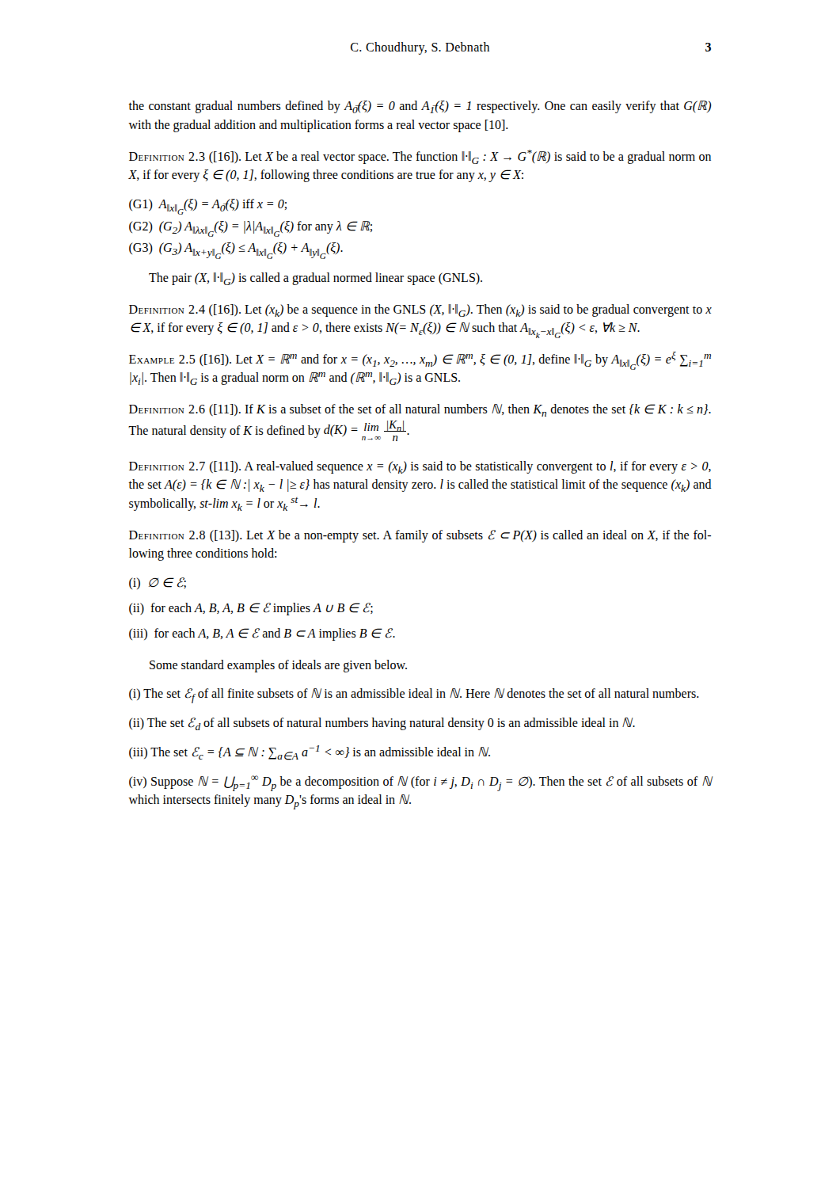C. Choudhury, S. Debnath 3
the constant gradual numbers defined by A0̅(ξ) = 0 and A1̅(ξ) = 1 respectively. One can easily verify that G(ℝ) with the gradual addition and multiplication forms a real vector space [10].
Definition 2.3 ([16]). Let X be a real vector space. The function ‖·‖G : X → G*(ℝ) is said to be a gradual norm on X, if for every ξ ∈ (0, 1], following three conditions are true for any x, y ∈ X:
(G1) A‖x‖G(ξ) = A0̅(ξ) iff x = 0;
(G2) (G2) A‖λx‖G(ξ) = |λ|A‖x‖G(ξ) for any λ ∈ ℝ;
(G3) (G3) A‖x+y‖G(ξ) ≤ A‖x‖G(ξ) + A‖y‖G(ξ).
The pair (X, ‖·‖G) is called a gradual normed linear space (GNLS).
Definition 2.4 ([16]). Let (xk) be a sequence in the GNLS (X, ‖·‖G). Then (xk) is said to be gradual convergent to x ∈ X, if for every ξ ∈ (0, 1] and ε > 0, there exists N(= Nε(ξ)) ∈ ℕ such that A‖xk−x‖G(ξ) < ε, ∀k ≥ N.
Example 2.5 ([16]). Let X = ℝm and for x = (x1, x2, …, xm) ∈ ℝm, ξ ∈ (0, 1], define ‖·‖G by A‖x‖G(ξ) = eξ ∑i=1m |xi|. Then ‖·‖G is a gradual norm on ℝm and (ℝm, ‖·‖G) is a GNLS.
Definition 2.6 ([11]). If K is a subset of the set of all natural numbers ℕ, then Kn denotes the set {k ∈ K : k ≤ n}. The natural density of K is defined by d(K) = lim n→∞ |Kn|n.
Definition 2.7 ([11]). A real-valued sequence x = (xk) is said to be statistically convergent to l, if for every ε > 0, the set A(ε) = {k ∈ ℕ :| xk − l |≥ ε} has natural density zero. l is called the statistical limit of the sequence (xk) and symbolically, st-lim xk = l or xk st→ l.
Definition 2.8 ([13]). Let X be a non-empty set. A family of subsets ℰ ⊂ P(X) is called an ideal on X, if the following three conditions hold:
(i) ∅ ∈ ℰ;
(ii) for each A, B, A, B ∈ ℰ implies A ∪ B ∈ ℰ;
(iii) for each A, B, A ∈ ℰ and B ⊂ A implies B ∈ ℰ.
Some standard examples of ideals are given below.
(i) The set ℰf of all finite subsets of ℕ is an admissible ideal in ℕ. Here ℕ denotes the set of all natural numbers.
(ii) The set ℰd of all subsets of natural numbers having natural density 0 is an admissible ideal in ℕ.
(iii) The set ℰc = {A ⊆ ℕ : ∑a∈A a−1 < ∞} is an admissible ideal in ℕ.
(iv) Suppose ℕ = ⋃p=1∞ Dp be a decomposition of ℕ (for i ≠ j, Di ∩ Dj = ∅). Then the set ℰ of all subsets of ℕ which intersects finitely many Dp's forms an ideal in ℕ.